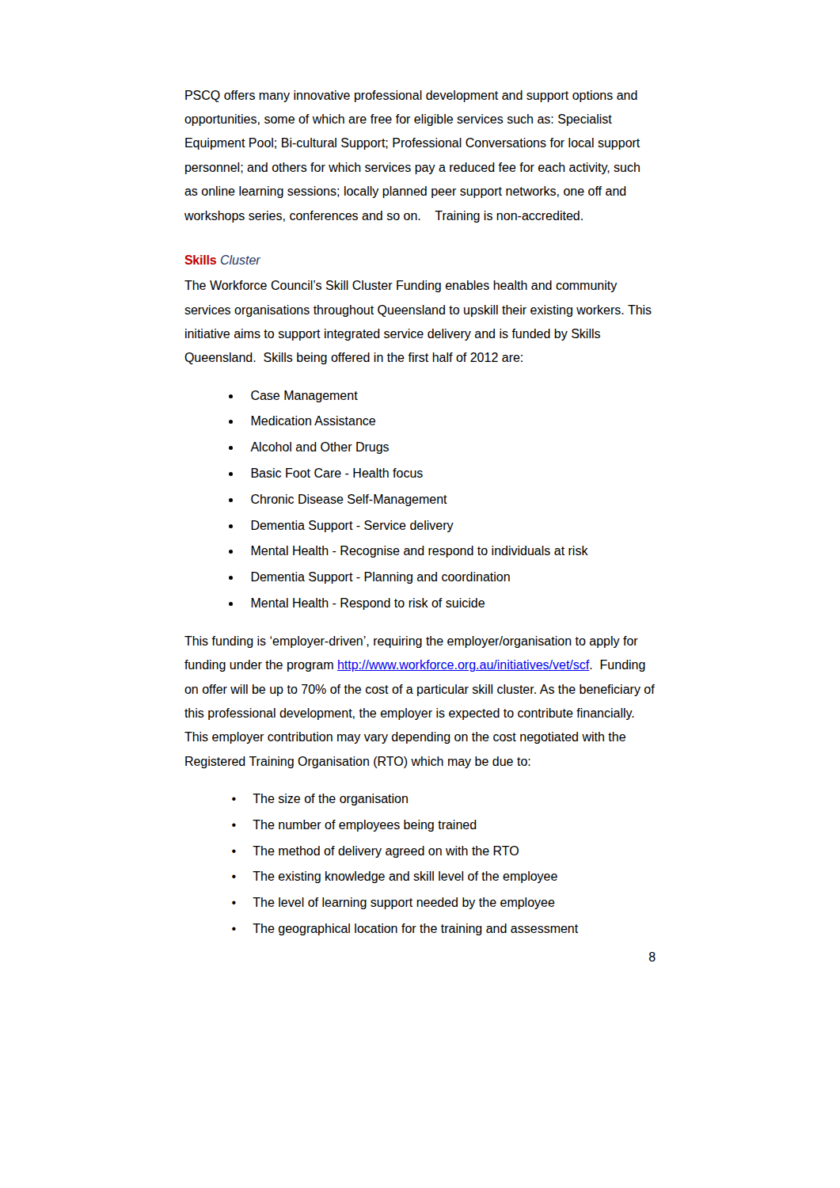PSCQ offers many innovative professional development and support options and opportunities, some of which are free for eligible services such as: Specialist Equipment Pool; Bi-cultural Support; Professional Conversations for local support personnel; and others for which services pay a reduced fee for each activity, such as online learning sessions; locally planned peer support networks, one off and workshops series, conferences and so on. Training is non-accredited.
Skills Cluster
The Workforce Council’s Skill Cluster Funding enables health and community services organisations throughout Queensland to upskill their existing workers. This initiative aims to support integrated service delivery and is funded by Skills Queensland. Skills being offered in the first half of 2012 are:
Case Management
Medication Assistance
Alcohol and Other Drugs
Basic Foot Care - Health focus
Chronic Disease Self-Management
Dementia Support - Service delivery
Mental Health - Recognise and respond to individuals at risk
Dementia Support - Planning and coordination
Mental Health - Respond to risk of suicide
This funding is ‘employer-driven’, requiring the employer/organisation to apply for funding under the program http://www.workforce.org.au/initiatives/vet/scf. Funding on offer will be up to 70% of the cost of a particular skill cluster. As the beneficiary of this professional development, the employer is expected to contribute financially. This employer contribution may vary depending on the cost negotiated with the Registered Training Organisation (RTO) which may be due to:
The size of the organisation
The number of employees being trained
The method of delivery agreed on with the RTO
The existing knowledge and skill level of the employee
The level of learning support needed by the employee
The geographical location for the training and assessment
8